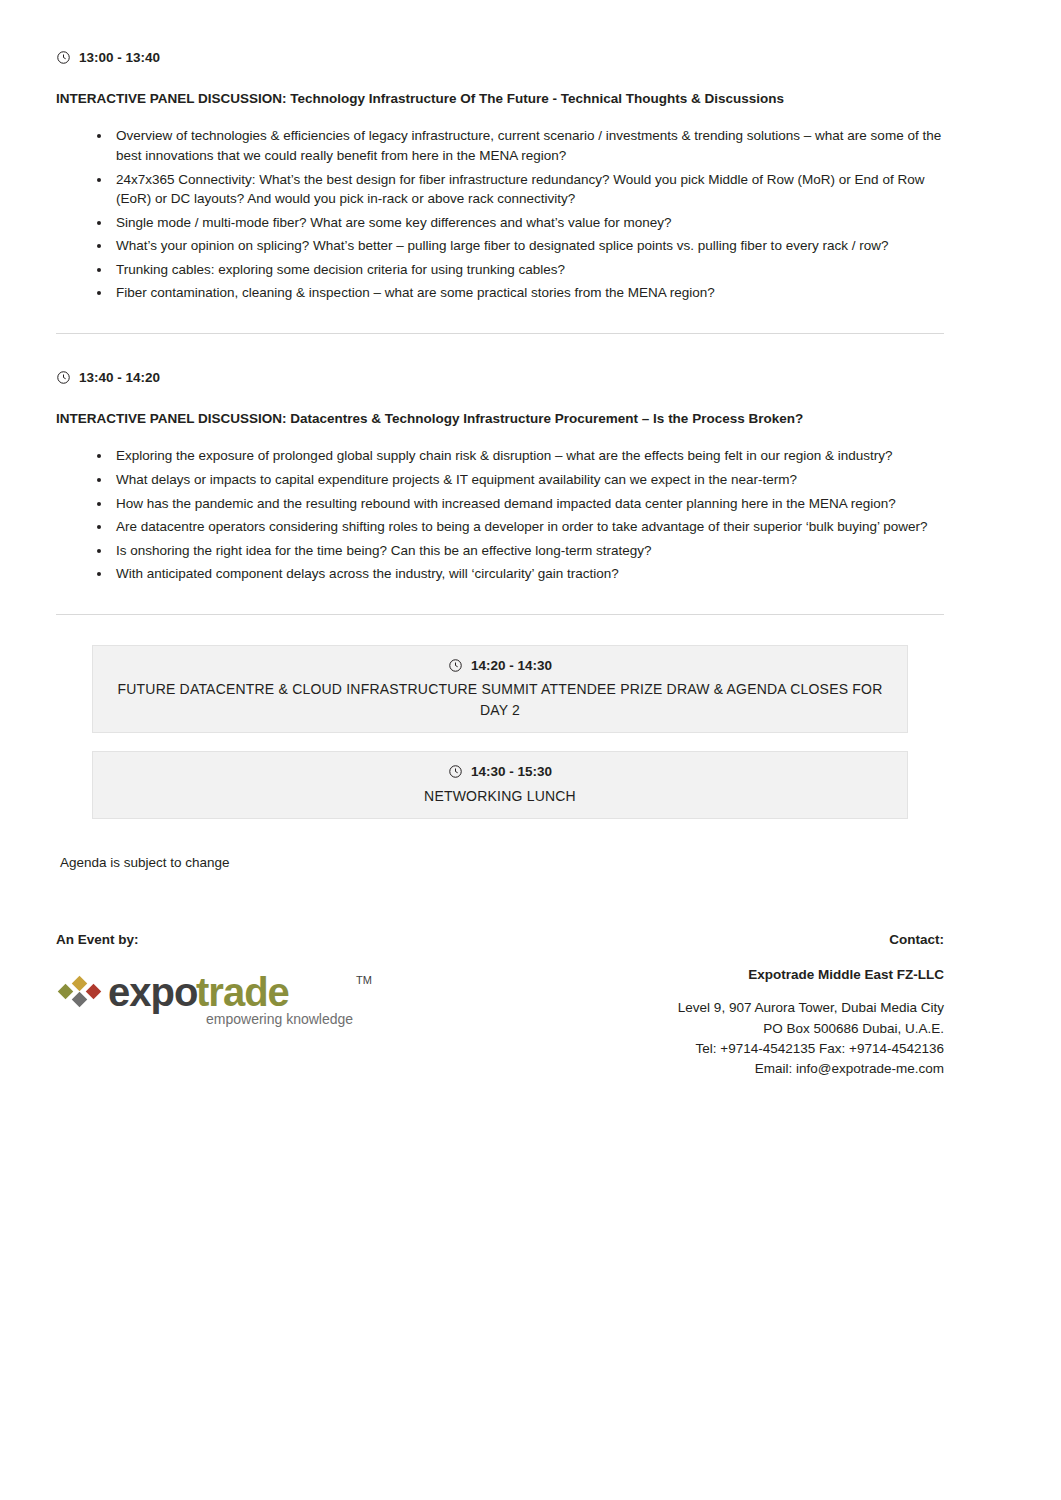13:00 - 13:40
INTERACTIVE PANEL DISCUSSION: Technology Infrastructure Of The Future - Technical Thoughts & Discussions
Overview of technologies & efficiencies of legacy infrastructure, current scenario / investments & trending solutions – what are some of the best innovations that we could really benefit from here in the MENA region?
24x7x365 Connectivity: What’s the best design for fiber infrastructure redundancy? Would you pick Middle of Row (MoR) or End of Row (EoR) or DC layouts? And would you pick in-rack or above rack connectivity?
Single mode / multi-mode fiber? What are some key differences and what’s value for money?
What’s your opinion on splicing? What’s better – pulling large fiber to designated splice points vs. pulling fiber to every rack / row?
Trunking cables: exploring some decision criteria for using trunking cables?
Fiber contamination, cleaning & inspection – what are some practical stories from the MENA region?
13:40 - 14:20
INTERACTIVE PANEL DISCUSSION: Datacentres & Technology Infrastructure Procurement – Is the Process Broken?
Exploring the exposure of prolonged global supply chain risk & disruption – what are the effects being felt in our region & industry?
What delays or impacts to capital expenditure projects & IT equipment availability can we expect in the near-term?
How has the pandemic and the resulting rebound with increased demand impacted data center planning here in the MENA region?
Are datacentre operators considering shifting roles to being a developer in order to take advantage of their superior ‘bulk buying’ power?
Is onshoring the right idea for the time being? Can this be an effective long-term strategy?
With anticipated component delays across the industry, will ‘circularity’ gain traction?
14:20 - 14:30
FUTURE DATACENTRE & CLOUD INFRASTRUCTURE SUMMIT ATTENDEE PRIZE DRAW & AGENDA CLOSES FOR DAY 2
14:30 - 15:30
NETWORKING LUNCH
Agenda is subject to change
An Event by:
expo trade TM empowering knowledge
Contact:
Expotrade Middle East FZ-LLC
Level 9, 907 Aurora Tower, Dubai Media City
PO Box 500686 Dubai, U.A.E.
Tel: +9714-4542135 Fax: +9714-4542136
Email: info@expotrade-me.com